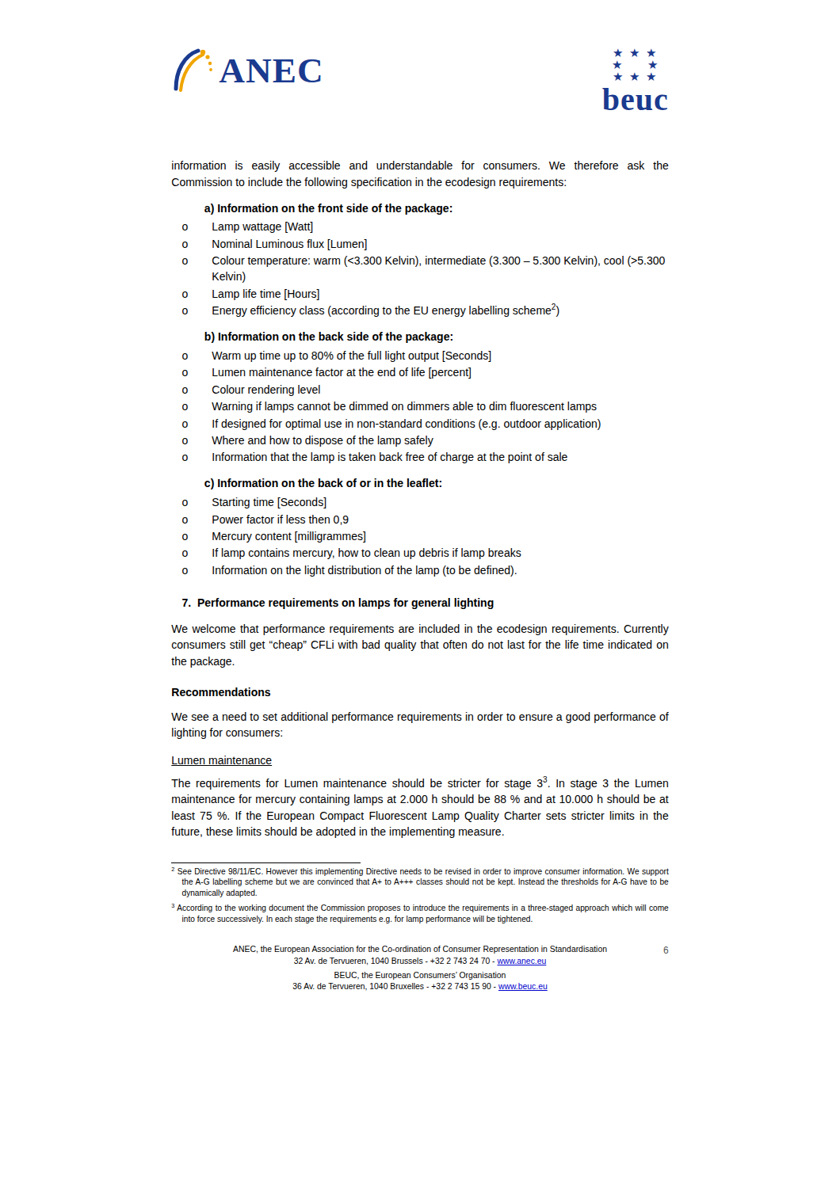ANEC
★ ★ ★
★ ★
★ ★ ★
beuc
information is easily accessible and understandable for consumers. We therefore ask the Commission to include the following specification in the ecodesign requirements:
a) Information on the front side of the package:
Lamp wattage [Watt]
Nominal Luminous flux [Lumen]
Colour temperature: warm (<3.300 Kelvin), intermediate (3.300 – 5.300 Kelvin), cool (>5.300 Kelvin)
Lamp life time [Hours]
Energy efficiency class (according to the EU energy labelling scheme2)
b) Information on the back side of the package:
Warm up time up to 80% of the full light output [Seconds]
Lumen maintenance factor at the end of life [percent]
Colour rendering level
Warning if lamps cannot be dimmed on dimmers able to dim fluorescent lamps
If designed for optimal use in non-standard conditions (e.g. outdoor application)
Where and how to dispose of the lamp safely
Information that the lamp is taken back free of charge at the point of sale
c) Information on the back of or in the leaflet:
Starting time [Seconds]
Power factor if less then 0,9
Mercury content [milligrammes]
If lamp contains mercury, how to clean up debris if lamp breaks
Information on the light distribution of the lamp (to be defined).
7. Performance requirements on lamps for general lighting
We welcome that performance requirements are included in the ecodesign requirements. Currently consumers still get “cheap” CFLi with bad quality that often do not last for the life time indicated on the package.
Recommendations
We see a need to set additional performance requirements in order to ensure a good performance of lighting for consumers:
Lumen maintenance
The requirements for Lumen maintenance should be stricter for stage 33. In stage 3 the Lumen maintenance for mercury containing lamps at 2.000 h should be 88 % and at 10.000 h should be at least 75 %. If the European Compact Fluorescent Lamp Quality Charter sets stricter limits in the future, these limits should be adopted in the implementing measure.
2 See Directive 98/11/EC. However this implementing Directive needs to be revised in order to improve consumer information. We support the A-G labelling scheme but we are convinced that A+ to A+++ classes should not be kept. Instead the thresholds for A-G have to be dynamically adapted.
3 According to the working document the Commission proposes to introduce the requirements in a three-staged approach which will come into force successively. In each stage the requirements e.g. for lamp performance will be tightened.
6 ANEC, the European Association for the Co-ordination of Consumer Representation in Standardisation 32 Av. de Tervueren, 1040 Brussels - +32 2 743 24 70 - www.anec.eu
BEUC, the European Consumers’ Organisation 36 Av. de Tervueren, 1040 Bruxelles - +32 2 743 15 90 - www.beuc.eu